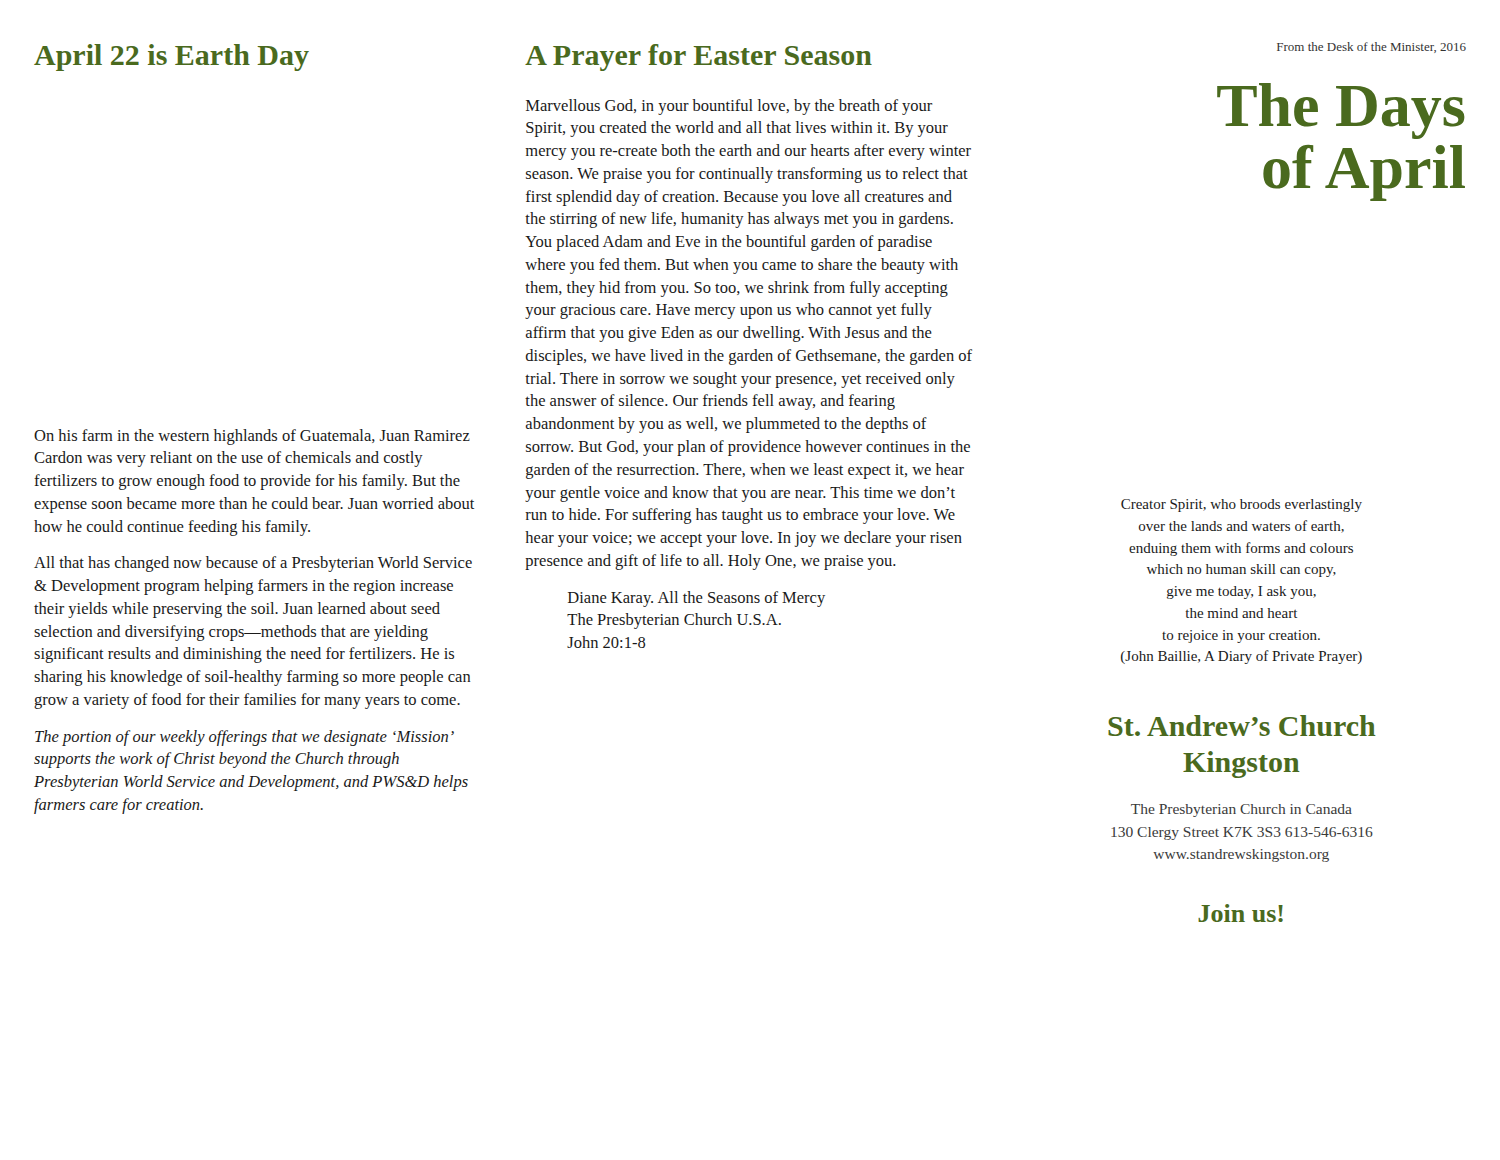April 22 is Earth Day
On his farm in the western highlands of Guatemala, Juan Ramirez Cardon was very reliant on the use of chemicals and costly fertilizers to grow enough food to provide for his family. But the expense soon became more than he could bear. Juan worried about how he could continue feeding his family.
All that has changed now because of a Presbyterian World Service & Development program helping farmers in the region increase their yields while preserving the soil. Juan learned about seed selection and diversifying crops—methods that are yielding significant results and diminishing the need for fertilizers. He is sharing his knowledge of soil-healthy farming so more people can grow a variety of food for their families for many years to come.
The portion of our weekly offerings that we designate ‘Mission’ supports the work of Christ beyond the Church through Presbyterian World Service and Development, and PWS&D helps farmers care for creation.
A Prayer for Easter Season
Marvellous God, in your bountiful love, by the breath of your Spirit, you created the world and all that lives within it. By your mercy you re-create both the earth and our hearts after every winter season. We praise you for continually transforming us to relect that first splendid day of creation. Because you love all creatures and the stirring of new life, humanity has always met you in gardens. You placed Adam and Eve in the bountiful garden of paradise where you fed them. But when you came to share the beauty with them, they hid from you. So too, we shrink from fully accepting your gracious care. Have mercy upon us who cannot yet fully affirm that you give Eden as our dwelling. With Jesus and the disciples, we have lived in the garden of Gethsemane, the garden of trial. There in sorrow we sought your presence, yet received only the answer of silence. Our friends fell away, and fearing abandonment by you as well, we plummeted to the depths of sorrow. But God, your plan of providence however continues in the garden of the resurrection. There, when we least expect it, we hear your gentle voice and know that you are near. This time we don’t run to hide. For suffering has taught us to embrace your love. We hear your voice; we accept your love. In joy we declare your risen presence and gift of life to all. Holy One, we praise you.
Diane Karay. All the Seasons of Mercy
The Presbyterian Church U.S.A.
John 20:1-8
From the Desk of the Minister, 2016
The Daysof April
Creator Spirit, who broods everlastingly
over the lands and waters of earth,
enduing them with forms and colours
which no human skill can copy,
give me today, I ask you,
the mind and heart
to rejoice in your creation.
(John Baillie, A Diary of Private Prayer)
St. Andrew’s Church
Kingston
The Presbyterian Church in Canada
130 Clergy Street K7K 3S3 613-546-6316
www.standrewskingston.org
Join us!